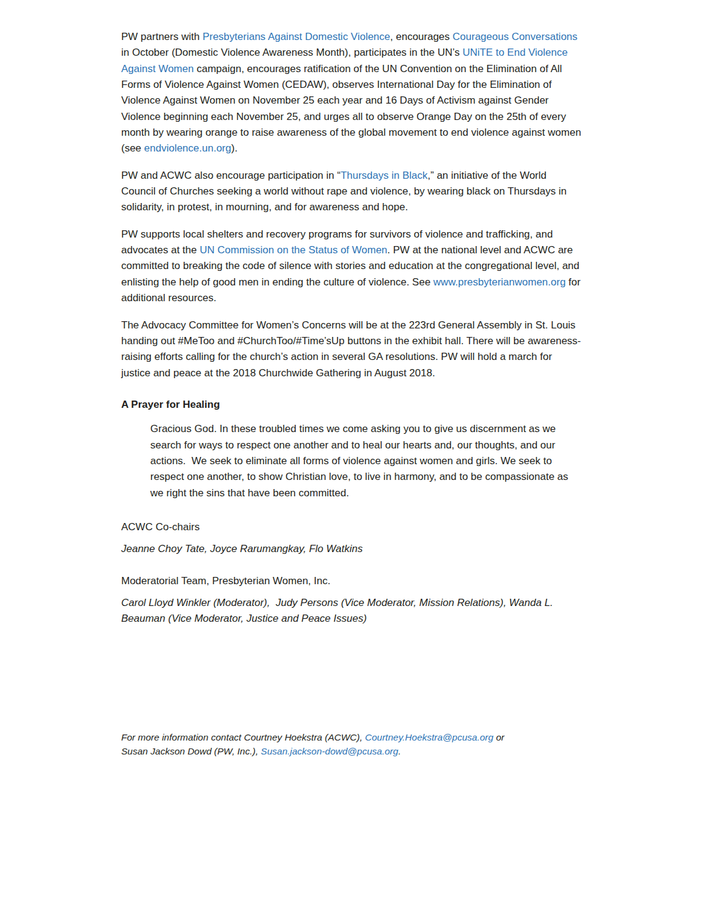PW partners with Presbyterians Against Domestic Violence, encourages Courageous Conversations in October (Domestic Violence Awareness Month), participates in the UN’s UNiTE to End Violence Against Women campaign, encourages ratification of the UN Convention on the Elimination of All Forms of Violence Against Women (CEDAW), observes International Day for the Elimination of Violence Against Women on November 25 each year and 16 Days of Activism against Gender Violence beginning each November 25, and urges all to observe Orange Day on the 25th of every month by wearing orange to raise awareness of the global movement to end violence against women (see endviolence.un.org).
PW and ACWC also encourage participation in “Thursdays in Black,” an initiative of the World Council of Churches seeking a world without rape and violence, by wearing black on Thursdays in solidarity, in protest, in mourning, and for awareness and hope.
PW supports local shelters and recovery programs for survivors of violence and trafficking, and advocates at the UN Commission on the Status of Women. PW at the national level and ACWC are committed to breaking the code of silence with stories and education at the congregational level, and enlisting the help of good men in ending the culture of violence. See www.presbyterianwomen.org for additional resources.
The Advocacy Committee for Women’s Concerns will be at the 223rd General Assembly in St. Louis handing out #MeToo and #ChurchToo/#Time’sUp buttons in the exhibit hall. There will be awareness-raising efforts calling for the church’s action in several GA resolutions. PW will hold a march for justice and peace at the 2018 Churchwide Gathering in August 2018.
A Prayer for Healing
Gracious God. In these troubled times we come asking you to give us discernment as we search for ways to respect one another and to heal our hearts and, our thoughts, and our actions. We seek to eliminate all forms of violence against women and girls. We seek to respect one another, to show Christian love, to live in harmony, and to be compassionate as we right the sins that have been committed.
ACWC Co-chairs
Jeanne Choy Tate, Joyce Rarumangkay, Flo Watkins
Moderatorial Team, Presbyterian Women, Inc.
Carol Lloyd Winkler (Moderator), Judy Persons (Vice Moderator, Mission Relations), Wanda L. Beauman (Vice Moderator, Justice and Peace Issues)
For more information contact Courtney Hoekstra (ACWC), Courtney.Hoekstra@pcusa.org or
Susan Jackson Dowd (PW, Inc.), Susan.jackson-dowd@pcusa.org.